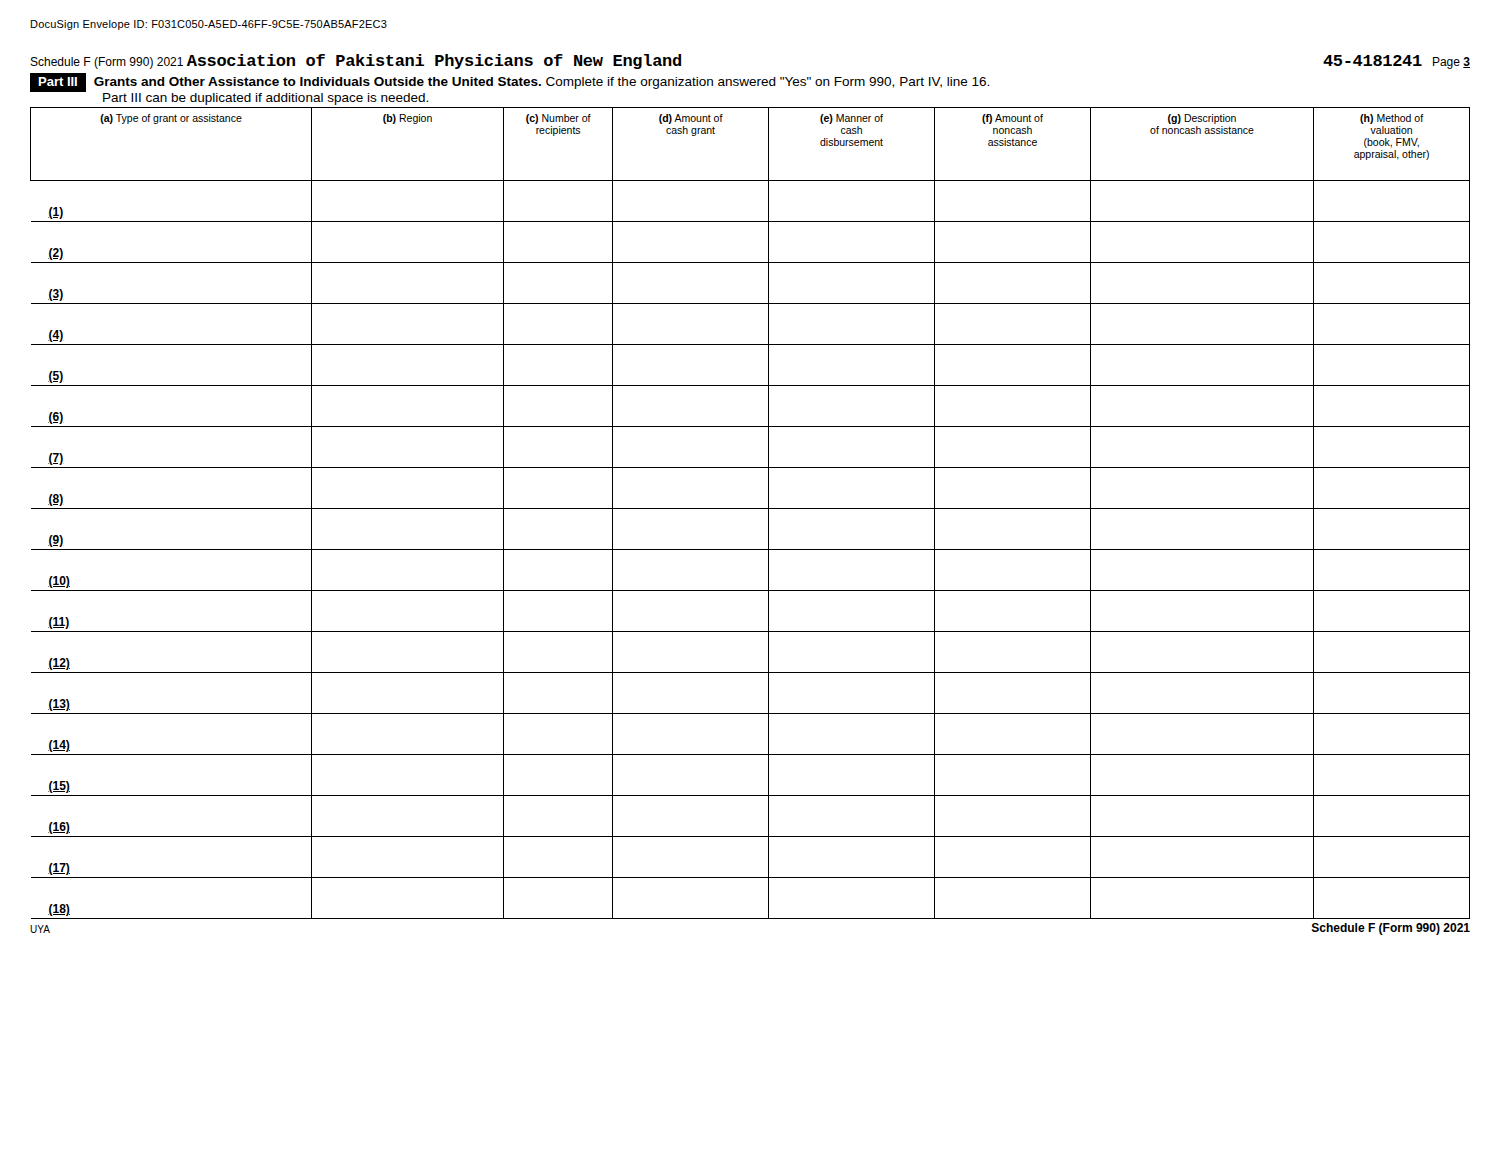DocuSign Envelope ID: F031C050-A5ED-46FF-9C5E-750AB5AF2EC3
Schedule F (Form 990) 2021 Association of Pakistani Physicians of New England
45-4181241 Page 3
Part III
Grants and Other Assistance to Individuals Outside the United States. Complete if the organization answered "Yes" on Form 990, Part IV, line 16.
Part III can be duplicated if additional space is needed.
| (a) Type of grant or assistance | (b) Region | (c) Number of recipients | (d) Amount of cash grant | (e) Manner of cash disbursement | (f) Amount of noncash assistance | (g) Description of noncash assistance | (h) Method of valuation (book, FMV, appraisal, other) |
| --- | --- | --- | --- | --- | --- | --- | --- |
| (1) | | | | | | | |
| (2) | | | | | | | |
| (3) | | | | | | | |
| (4) | | | | | | | |
| (5) | | | | | | | |
| (6) | | | | | | | |
| (7) | | | | | | | |
| (8) | | | | | | | |
| (9) | | | | | | | |
| (10) | | | | | | | |
| (11) | | | | | | | |
| (12) | | | | | | | |
| (13) | | | | | | | |
| (14) | | | | | | | |
| (15) | | | | | | | |
| (16) | | | | | | | |
| (17) | | | | | | | |
| (18) | | | | | | | |
UYA
Schedule F (Form 990) 2021